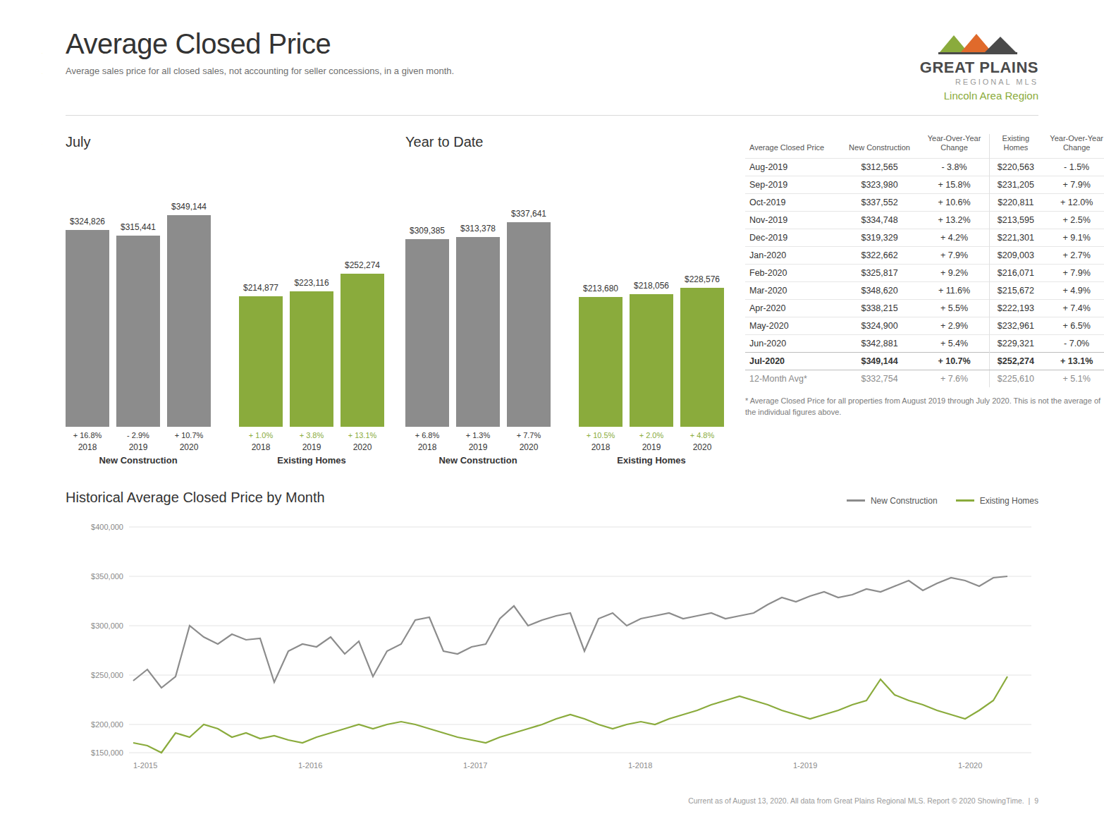Average Closed Price
Average sales price for all closed sales, not accounting for seller concessions, in a given month.
GREAT PLAINS
REGIONAL MLS
Lincoln Area Region
July
$324,826
+ 16.8%
$315,441
- 2.9%
$349,144
+ 10.7%
$214,877
+ 1.0%
$223,116
+ 3.8%
$252,274
+ 13.1%
201820192020
New Construction
201820192020
Existing Homes
Year to Date
$309,385
+ 6.8%
$313,378
+ 1.3%
$337,641
+ 7.7%
$213,680
+ 10.5%
$218,056
+ 2.0%
$228,576
+ 4.8%
201820192020
New Construction
201820192020
Existing Homes
| Average Closed Price | New Construction | Year-Over-Year Change | Existing Homes | Year-Over-Year Change |
| --- | --- | --- | --- | --- |
| Aug-2019 | $312,565 | - 3.8% | $220,563 | - 1.5% |
| Sep-2019 | $323,980 | + 15.8% | $231,205 | + 7.9% |
| Oct-2019 | $337,552 | + 10.6% | $220,811 | + 12.0% |
| Nov-2019 | $334,748 | + 13.2% | $213,595 | + 2.5% |
| Dec-2019 | $319,329 | + 4.2% | $221,301 | + 9.1% |
| Jan-2020 | $322,662 | + 7.9% | $209,003 | + 2.7% |
| Feb-2020 | $325,817 | + 9.2% | $216,071 | + 7.9% |
| Mar-2020 | $348,620 | + 11.6% | $215,672 | + 4.9% |
| Apr-2020 | $338,215 | + 5.5% | $222,193 | + 7.4% |
| May-2020 | $324,900 | + 2.9% | $232,961 | + 6.5% |
| Jun-2020 | $342,881 | + 5.4% | $229,321 | - 7.0% |
| Jul-2020 | $349,144 | + 10.7% | $252,274 | + 13.1% |
| 12-Month Avg* | $332,754 | + 7.6% | $225,610 | + 5.1% |
* Average Closed Price for all properties from August 2019 through July 2020. This is not the average of the individual figures above.
Historical Average Closed Price by Month
New Construction Existing Homes
$400,000 $350,000 $300,000 $250,000 $200,000 $150,000 1-2015 1-2016 1-2017 1-2018 1-2019 1-2020
Current as of August 13, 2020. All data from Great Plains Regional MLS. Report © 2020 ShowingTime. | 9